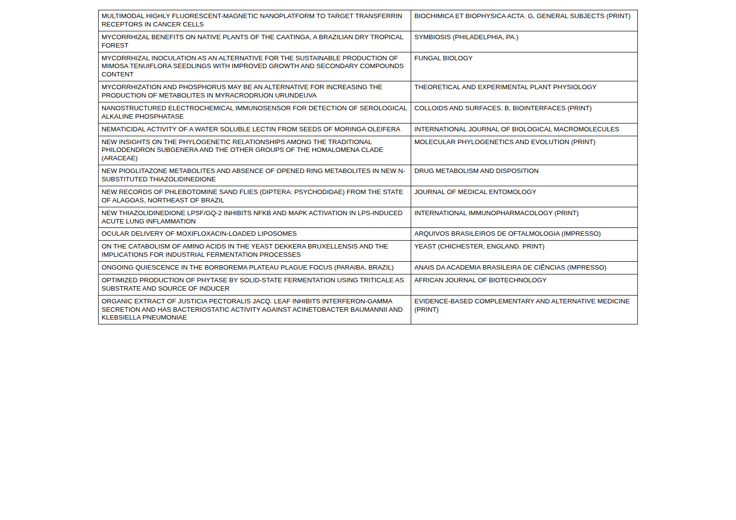| MULTIMODAL HIGHLY FLUORESCENT-MAGNETIC NANOPLATFORM TO TARGET TRANSFERRIN RECEPTORS IN CANCER CELLS | BIOCHIMICA ET BIOPHYSICA ACTA. G, GENERAL SUBJECTS (PRINT) |
| MYCORRHIZAL BENEFITS ON NATIVE PLANTS OF THE CAATINGA, A BRAZILIAN DRY TROPICAL FOREST | SYMBIOSIS (PHILADELPHIA, PA.) |
| MYCORRHIZAL INOCULATION AS AN ALTERNATIVE FOR THE SUSTAINABLE PRODUCTION OF MIMOSA TENUIFLORA SEEDLINGS WITH IMPROVED GROWTH AND SECONDARY COMPOUNDS CONTENT | FUNGAL BIOLOGY |
| MYCORRHIZATION AND PHOSPHORUS MAY BE AN ALTERNATIVE FOR INCREASING THE PRODUCTION OF METABOLITES IN MYRACRODRUON URUNDEUVA | THEORETICAL AND EXPERIMENTAL PLANT PHYSIOLOGY |
| NANOSTRUCTURED ELECTROCHEMICAL IMMUNOSENSOR FOR DETECTION OF SEROLOGICAL ALKALINE PHOSPHATASE | COLLOIDS AND SURFACES. B, BIOINTERFACES (PRINT) |
| NEMATICIDAL ACTIVITY OF A WATER SOLUBLE LECTIN FROM SEEDS OF MORINGA OLEIFERA | INTERNATIONAL JOURNAL OF BIOLOGICAL MACROMOLECULES |
| NEW INSIGHTS ON THE PHYLOGENETIC RELATIONSHIPS AMONG THE TRADITIONAL PHILODENDRON SUBGENERA AND THE OTHER GROUPS OF THE HOMALOMENA CLADE (ARACEAE) | MOLECULAR PHYLOGENETICS AND EVOLUTION (PRINT) |
| NEW PIOGLITAZONE METABOLITES AND ABSENCE OF OPENED RING METABOLITES IN NEW N-SUBSTITUTED THIAZOLIDINEDIONE | DRUG METABOLISM AND DISPOSITION |
| NEW RECORDS OF PHLEBOTOMINE SAND FLIES (DIPTERA: PSYCHODIDAE) FROM THE STATE OF ALAGOAS, NORTHEAST OF BRAZIL | JOURNAL OF MEDICAL ENTOMOLOGY |
| NEW THIAZOLIDINEDIONE LPSF/GQ-2 INHIBITS NFKB AND MAPK ACTIVATION IN LPS-INDUCED ACUTE LUNG INFLAMMATION | INTERNATIONAL IMMUNOPHARMACOLOGY (PRINT) |
| OCULAR DELIVERY OF MOXIFLOXACIN-LOADED LIPOSOMES | ARQUIVOS BRASILEIROS DE OFTALMOLOGIA (IMPRESSO) |
| ON THE CATABOLISM OF AMINO ACIDS IN THE YEAST DEKKERA BRUXELLENSIS AND THE IMPLICATIONS FOR INDUSTRIAL FERMENTATION PROCESSES | YEAST (CHICHESTER, ENGLAND. PRINT) |
| ONGOING QUIESCENCE IN THE BORBOREMA PLATEAU PLAGUE FOCUS (PARAIBA, BRAZIL) | ANAIS DA ACADEMIA BRASILEIRA DE CIÊNCIAS (IMPRESSO) |
| OPTIMIZED PRODUCTION OF PHYTASE BY SOLID-STATE FERMENTATION USING TRITICALE AS SUBSTRATE AND SOURCE OF INDUCER | AFRICAN JOURNAL OF BIOTECHNOLOGY |
| ORGANIC EXTRACT OF JUSTICIA PECTORALIS JACQ. LEAF INHIBITS INTERFERON-GAMMA SECRETION AND HAS BACTERIOSTATIC ACTIVITY AGAINST ACINETOBACTER BAUMANNII AND KLEBSIELLA PNEUMONIAE | EVIDENCE-BASED COMPLEMENTARY AND ALTERNATIVE MEDICINE (PRINT) |